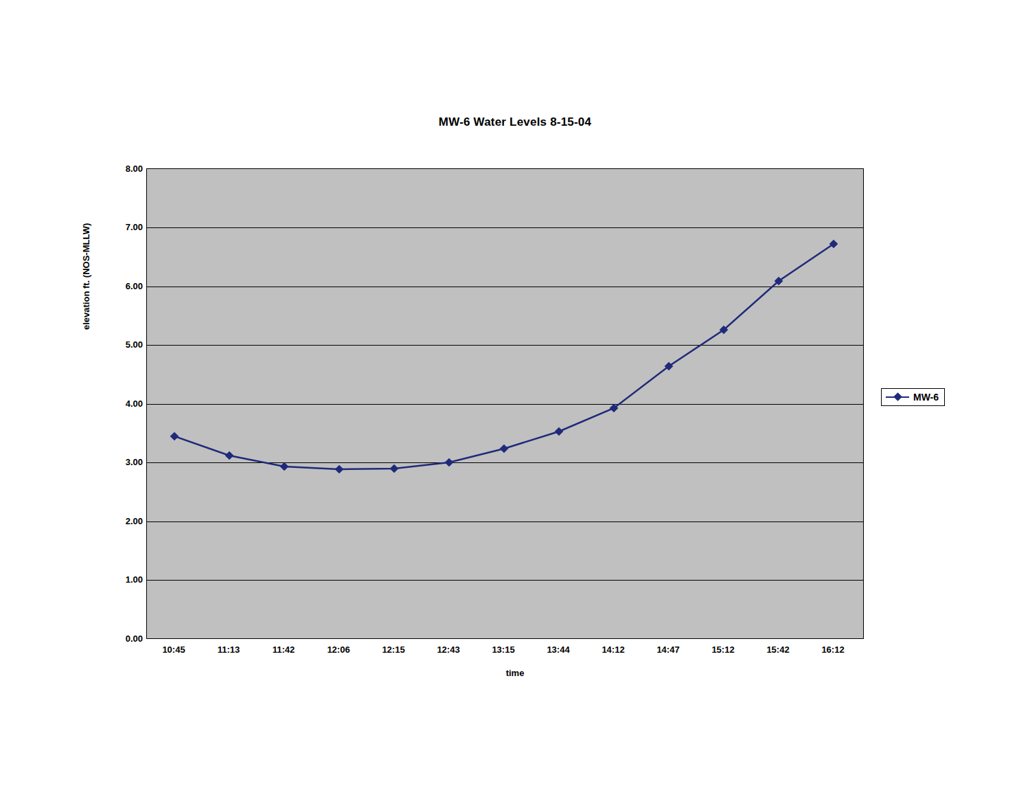MW-6 Water Levels 8-15-04
8.00
7.00
6.00
5.00
4.00
3.00
2.00
1.00
0.00
elevation ft. (NOS-MLLW)
10:45
11:13
11:42
12:06
12:15
12:43
13:15
13:44
14:12
14:47
15:12
15:42
16:12
time
MW-6